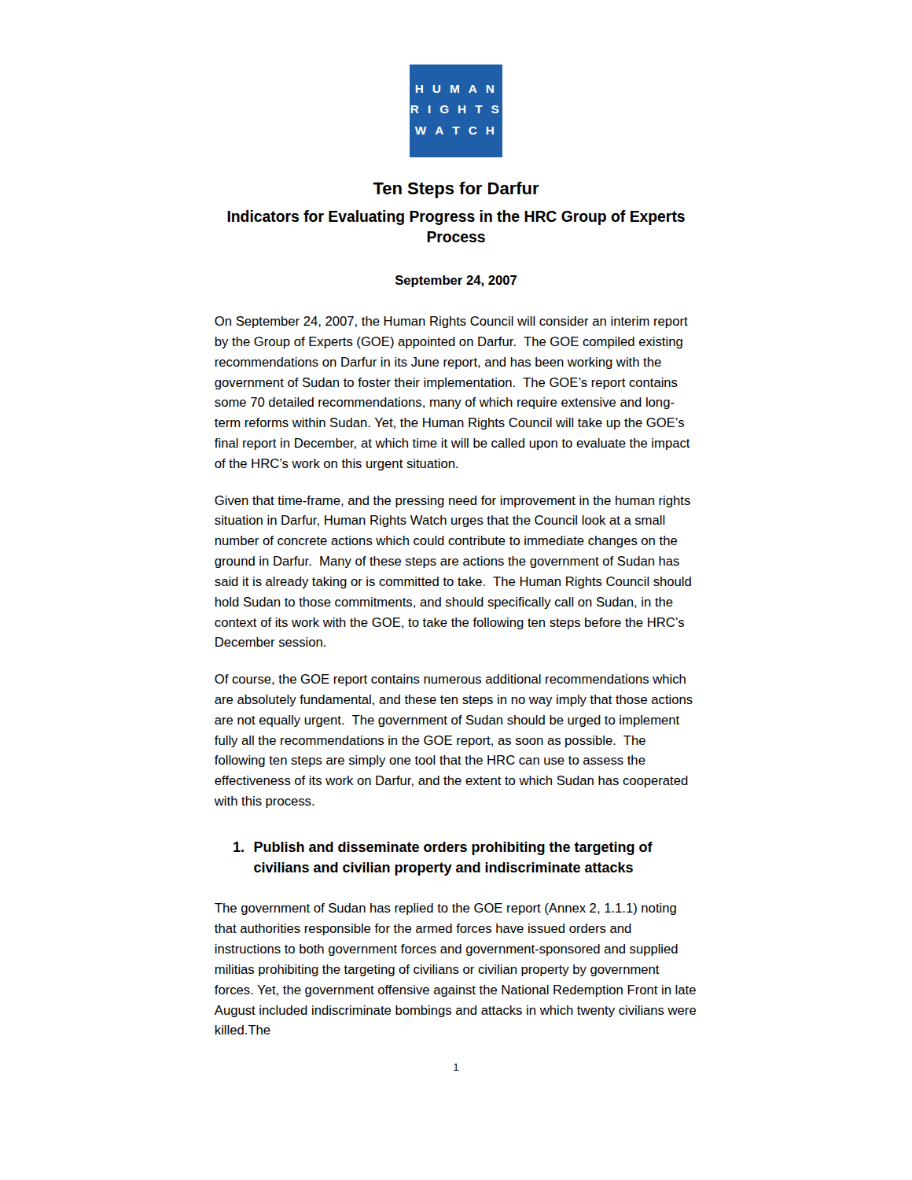H U M A N R I G H T S W A T C H
Ten Steps for Darfur
Indicators for Evaluating Progress in the HRC Group of Experts Process
September 24, 2007
On September 24, 2007, the Human Rights Council will consider an interim report by the Group of Experts (GOE) appointed on Darfur. The GOE compiled existing recommendations on Darfur in its June report, and has been working with the government of Sudan to foster their implementation. The GOE’s report contains some 70 detailed recommendations, many of which require extensive and long-term reforms within Sudan. Yet, the Human Rights Council will take up the GOE’s final report in December, at which time it will be called upon to evaluate the impact of the HRC’s work on this urgent situation.
Given that time-frame, and the pressing need for improvement in the human rights situation in Darfur, Human Rights Watch urges that the Council look at a small number of concrete actions which could contribute to immediate changes on the ground in Darfur. Many of these steps are actions the government of Sudan has said it is already taking or is committed to take. The Human Rights Council should hold Sudan to those commitments, and should specifically call on Sudan, in the context of its work with the GOE, to take the following ten steps before the HRC’s December session.
Of course, the GOE report contains numerous additional recommendations which are absolutely fundamental, and these ten steps in no way imply that those actions are not equally urgent. The government of Sudan should be urged to implement fully all the recommendations in the GOE report, as soon as possible. The following ten steps are simply one tool that the HRC can use to assess the effectiveness of its work on Darfur, and the extent to which Sudan has cooperated with this process.
Publish and disseminate orders prohibiting the targeting of civilians and civilian property and indiscriminate attacks
The government of Sudan has replied to the GOE report (Annex 2, 1.1.1) noting that authorities responsible for the armed forces have issued orders and instructions to both government forces and government-sponsored and supplied militias prohibiting the targeting of civilians or civilian property by government forces. Yet, the government offensive against the National Redemption Front in late August included indiscriminate bombings and attacks in which twenty civilians were killed.The
1